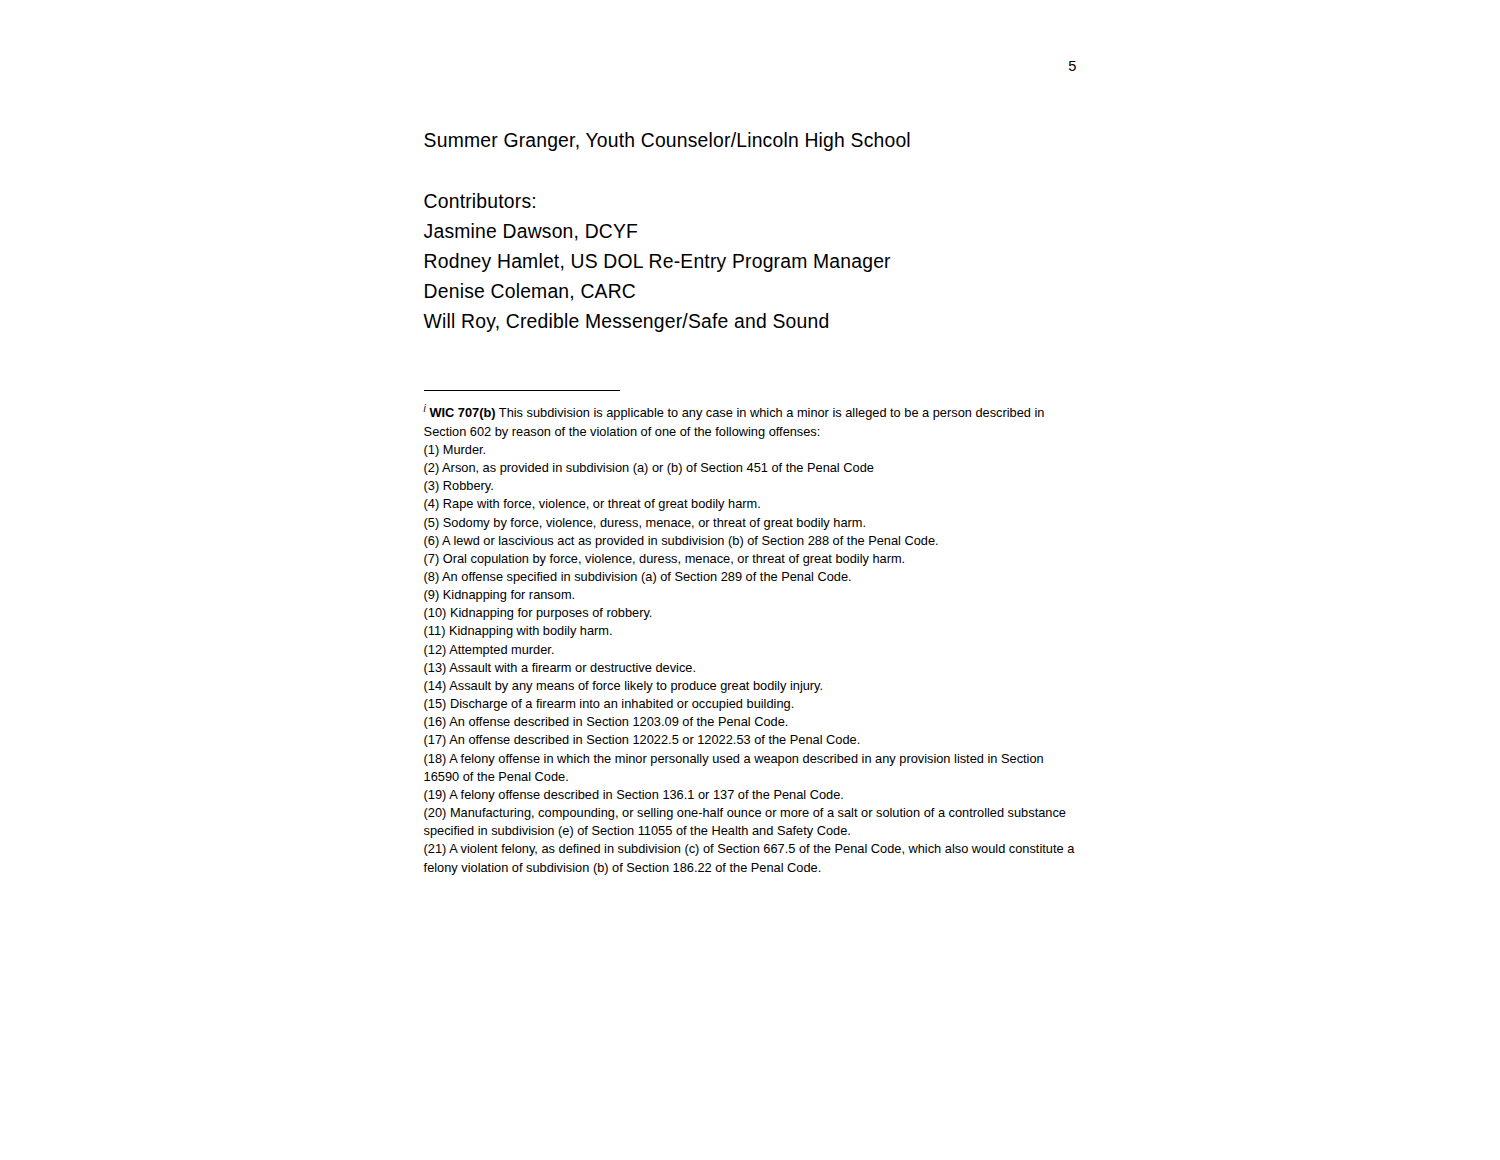5
Summer Granger, Youth Counselor/Lincoln High School
Contributors:
Jasmine Dawson, DCYF
Rodney Hamlet, US DOL Re-Entry Program Manager
Denise Coleman, CARC
Will Roy, Credible Messenger/Safe and Sound
i WIC 707(b) This subdivision is applicable to any case in which a minor is alleged to be a person described in Section 602 by reason of the violation of one of the following offenses:
(1) Murder.
(2) Arson, as provided in subdivision (a) or (b) of Section 451 of the Penal Code
(3) Robbery.
(4) Rape with force, violence, or threat of great bodily harm.
(5) Sodomy by force, violence, duress, menace, or threat of great bodily harm.
(6) A lewd or lascivious act as provided in subdivision (b) of Section 288 of the Penal Code.
(7) Oral copulation by force, violence, duress, menace, or threat of great bodily harm.
(8) An offense specified in subdivision (a) of Section 289 of the Penal Code.
(9) Kidnapping for ransom.
(10) Kidnapping for purposes of robbery.
(11) Kidnapping with bodily harm.
(12) Attempted murder.
(13) Assault with a firearm or destructive device.
(14) Assault by any means of force likely to produce great bodily injury.
(15) Discharge of a firearm into an inhabited or occupied building.
(16) An offense described in Section 1203.09 of the Penal Code.
(17) An offense described in Section 12022.5 or 12022.53 of the Penal Code.
(18) A felony offense in which the minor personally used a weapon described in any provision listed in Section 16590 of the Penal Code.
(19) A felony offense described in Section 136.1 or 137 of the Penal Code.
(20) Manufacturing, compounding, or selling one-half ounce or more of a salt or solution of a controlled substance specified in subdivision (e) of Section 11055 of the Health and Safety Code.
(21) A violent felony, as defined in subdivision (c) of Section 667.5 of the Penal Code, which also would constitute a felony violation of subdivision (b) of Section 186.22 of the Penal Code.